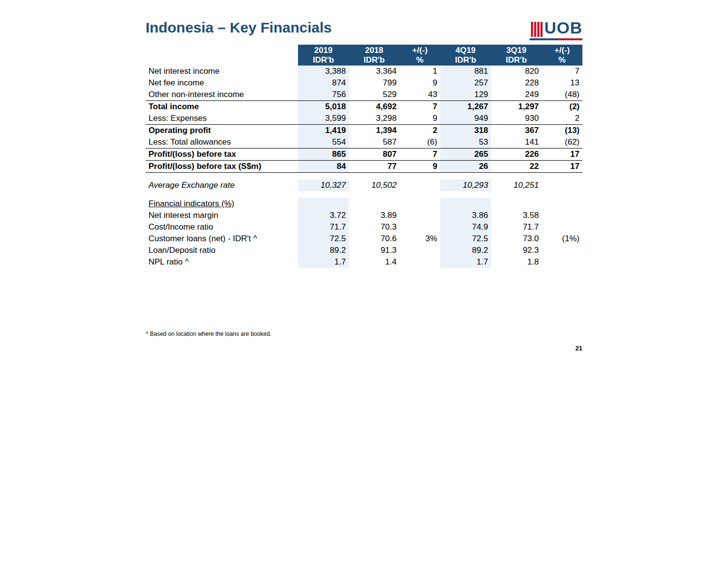Indonesia – Key Financials
||||UOB
| | 2019 IDR'b | 2018 IDR'b | +/(-) % | 4Q19 IDR'b | 3Q19 IDR'b | +/(-) % |
| --- | --- | --- | --- | --- | --- | --- |
| Net interest income | 3,388 | 3,364 | 1 | 881 | 820 | 7 |
| Net fee income | 874 | 799 | 9 | 257 | 228 | 13 |
| Other non-interest income | 756 | 529 | 43 | 129 | 249 | (48) |
| Total income | 5,018 | 4,692 | 7 | 1,267 | 1,297 | (2) |
| Less: Expenses | 3,599 | 3,298 | 9 | 949 | 930 | 2 |
| Operating profit | 1,419 | 1,394 | 2 | 318 | 367 | (13) |
| Less: Total allowances | 554 | 587 | (6) | 53 | 141 | (62) |
| Profit/(loss) before tax | 865 | 807 | 7 | 265 | 226 | 17 |
| Profit/(loss) before tax (S$m) | 84 | 77 | 9 | 26 | 22 | 17 |
| Average Exchange rate | 10,327 | 10,502 | | 10,293 | 10,251 | |
| Financial indicators (%) | | | | | | |
| Net interest margin | 3.72 | 3.89 | | 3.86 | 3.58 | |
| Cost/Income ratio | 71.7 | 70.3 | | 74.9 | 71.7 | |
| Customer loans (net) - IDR't ^ | 72.5 | 70.6 | 3% | 72.5 | 73.0 | (1%) |
| Loan/Deposit ratio | 89.2 | 91.3 | | 89.2 | 92.3 | |
| NPL ratio ^ | 1.7 | 1.4 | | 1.7 | 1.8 | |
^ Based on location where the loans are booked.
21